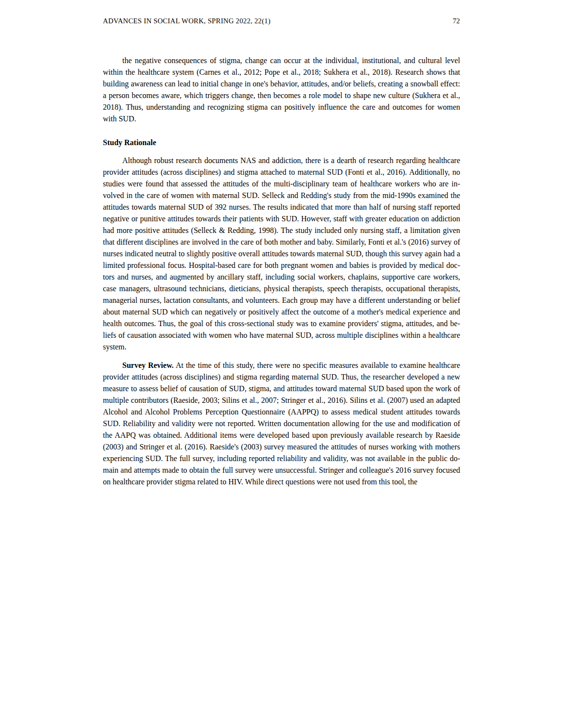Advances in Social Work, Spring 2022, 22(1) 72
the negative consequences of stigma, change can occur at the individual, institutional, and cultural level within the healthcare system (Carnes et al., 2012; Pope et al., 2018; Sukhera et al., 2018). Research shows that building awareness can lead to initial change in one's behavior, attitudes, and/or beliefs, creating a snowball effect: a person becomes aware, which triggers change, then becomes a role model to shape new culture (Sukhera et al., 2018). Thus, understanding and recognizing stigma can positively influence the care and outcomes for women with SUD.
Study Rationale
Although robust research documents NAS and addiction, there is a dearth of research regarding healthcare provider attitudes (across disciplines) and stigma attached to maternal SUD (Fonti et al., 2016). Additionally, no studies were found that assessed the attitudes of the multi-disciplinary team of healthcare workers who are involved in the care of women with maternal SUD. Selleck and Redding's study from the mid-1990s examined the attitudes towards maternal SUD of 392 nurses. The results indicated that more than half of nursing staff reported negative or punitive attitudes towards their patients with SUD. However, staff with greater education on addiction had more positive attitudes (Selleck & Redding, 1998). The study included only nursing staff, a limitation given that different disciplines are involved in the care of both mother and baby. Similarly, Fonti et al.'s (2016) survey of nurses indicated neutral to slightly positive overall attitudes towards maternal SUD, though this survey again had a limited professional focus. Hospital-based care for both pregnant women and babies is provided by medical doctors and nurses, and augmented by ancillary staff, including social workers, chaplains, supportive care workers, case managers, ultrasound technicians, dieticians, physical therapists, speech therapists, occupational therapists, managerial nurses, lactation consultants, and volunteers. Each group may have a different understanding or belief about maternal SUD which can negatively or positively affect the outcome of a mother's medical experience and health outcomes. Thus, the goal of this cross-sectional study was to examine providers' stigma, attitudes, and beliefs of causation associated with women who have maternal SUD, across multiple disciplines within a healthcare system.
Survey Review. At the time of this study, there were no specific measures available to examine healthcare provider attitudes (across disciplines) and stigma regarding maternal SUD. Thus, the researcher developed a new measure to assess belief of causation of SUD, stigma, and attitudes toward maternal SUD based upon the work of multiple contributors (Raeside, 2003; Silins et al., 2007; Stringer et al., 2016). Silins et al. (2007) used an adapted Alcohol and Alcohol Problems Perception Questionnaire (AAPPQ) to assess medical student attitudes towards SUD. Reliability and validity were not reported. Written documentation allowing for the use and modification of the AAPQ was obtained. Additional items were developed based upon previously available research by Raeside (2003) and Stringer et al. (2016). Raeside's (2003) survey measured the attitudes of nurses working with mothers experiencing SUD. The full survey, including reported reliability and validity, was not available in the public domain and attempts made to obtain the full survey were unsuccessful. Stringer and colleague's 2016 survey focused on healthcare provider stigma related to HIV. While direct questions were not used from this tool, the